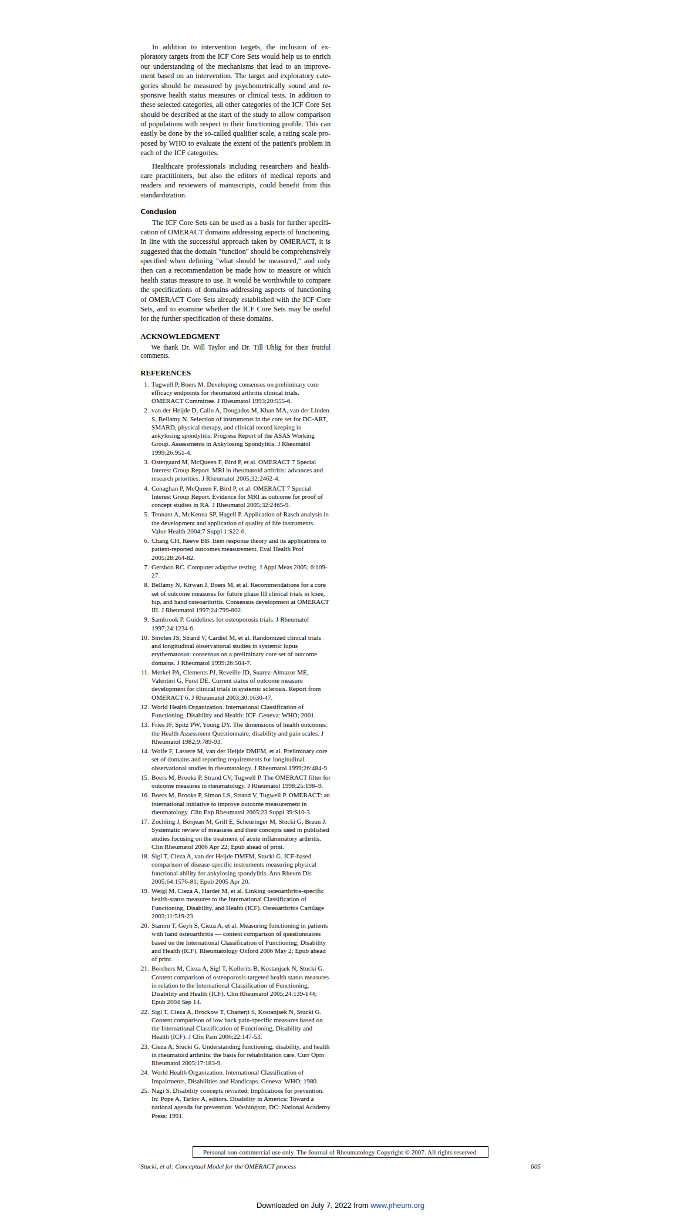In addition to intervention targets, the inclusion of exploratory targets from the ICF Core Sets would help us to enrich our understanding of the mechanisms that lead to an improvement based on an intervention. The target and exploratory categories should be measured by psychometrically sound and responsive health status measures or clinical tests. In addition to these selected categories, all other categories of the ICF Core Set should be described at the start of the study to allow comparison of populations with respect to their functioning profile. This can easily be done by the so-called qualifier scale, a rating scale proposed by WHO to evaluate the extent of the patient's problem in each of the ICF categories.
Healthcare professionals including researchers and healthcare practitioners, but also the editors of medical reports and readers and reviewers of manuscripts, could benefit from this standardization.
Conclusion
The ICF Core Sets can be used as a basis for further specification of OMERACT domains addressing aspects of functioning. In line with the successful approach taken by OMERACT, it is suggested that the domain "function" should be comprehensively specified when defining "what should be measured," and only then can a recommendation be made how to measure or which health status measure to use. It would be worthwhile to compare the specifications of domains addressing aspects of functioning of OMERACT Core Sets already established with the ICF Core Sets, and to examine whether the ICF Core Sets may be useful for the further specification of these domains.
ACKNOWLEDGMENT
We thank Dr. Will Taylor and Dr. Till Uhlig for their fruitful comments.
REFERENCES
Tugwell P, Boers M. Developing consensus on preliminary core efficacy endpoints for rheumatoid arthritis clinical trials. OMERACT Committee. J Rheumatol 1993;20:555-6.
van der Heijde D, Calin A, Dougados M, Khan MA, van der Linden S, Bellamy N. Selection of instruments in the core set for DC-ART, SMARD, physical therapy, and clinical record keeping in ankylosing spondylitis. Progress Report of the ASAS Working Group. Assessments in Ankylosing Spondylitis. J Rheumatol 1999;26:951-4.
Ostergaard M, McQueen F, Bird P, et al. OMERACT 7 Special Interest Group Report. MRI in rheumatoid arthritis: advances and research priorities. J Rheumatol 2005;32:2462-4.
Conaghan P, McQueen F, Bird P, et al. OMERACT 7 Special Interest Group Report. Evidence for MRI as outcome for proof of concept studies in RA. J Rheumatol 2005;32:2465-9.
Tennant A, McKenna SP, Hagell P. Application of Rasch analysis in the development and application of quality of life instruments. Value Health 2004;7 Suppl 1:S22-6.
Chang CH, Reeve BB. Item response theory and its applications to patient-reported outcomes measurement. Eval Health Prof 2005;28:264-82.
Gershon RC. Computer adaptive testing. J Appl Meas 2005; 6:109-27.
Bellamy N, Kirwan J, Boers M, et al. Recommendations for a core set of outcome measures for future phase III clinical trials in knee, hip, and hand osteoarthritis. Consensus development at OMERACT III. J Rheumatol 1997;24:799-802.
Sambrook P. Guidelines for osteoporosis trials. J Rheumatol 1997;24:1234-6.
Smolen JS, Strand V, Cardiel M, et al. Randomized clinical trials and longitudinal observational studies in systemic lupus erythematosus: consensus on a preliminary core set of outcome domains. J Rheumatol 1999;26:504-7.
Merkel PA, Clements PJ, Reveille JD, Suarez-Almazor ME, Valentini G, Furst DE. Current status of outcome measure development for clinical trials in systemic sclerosis. Report from OMERACT 6. J Rheumatol 2003;30:1630-47.
World Health Organization. International Classification of Functioning, Disability and Health: ICF. Geneva: WHO; 2001.
Fries JF, Spitz PW, Young DY. The dimensions of health outcomes: the Health Assessment Questionnaire, disability and pain scales. J Rheumatol 1982;9:789-93.
Wolfe F, Lassere M, van der Heijde DMFM, et al. Preliminary core set of domains and reporting requirements for longitudinal observational studies in rheumatology. J Rheumatol 1999;26:484-9.
Boers M, Brooks P, Strand CV, Tugwell P. The OMERACT filter for outcome measures in rheumatology. J Rheumatol 1998;25:198–9.
Boers M, Brooks P, Simon LS, Strand V, Tugwell P. OMERACT: an international initiative to improve outcome measurement in rheumatology. Clin Exp Rheumatol 2005;23 Suppl 39:S10-3.
Zochling J, Bonjean M, Grill E, Scheuringer M, Stucki G, Braun J. Systematic review of measures and their concepts used in published studies focusing on the treatment of acute inflammatory arthritis. Clin Rheumatol 2006 Apr 22; Epub ahead of print.
Sigl T, Cieza A, van der Heijde DMFM, Stucki G. ICF-based comparison of disease-specific instruments measuring physical functional ability for ankylosing spondylitis. Ann Rheum Dis 2005;64:1576-81; Epub 2005 Apr 20.
Weigl M, Cieza A, Harder M, et al. Linking osteoarthritis-specific health-status measures to the International Classification of Functioning, Disability, and Health (ICF). Osteoarthritis Cartilage 2003;11:519-23.
Stamm T, Geyh S, Cieza A, et al. Measuring functioning in patients with hand osteoarthritis — content comparison of questionnaires based on the International Classification of Functioning, Disability and Health (ICF). Rheumatology Oxford 2006 May 2; Epub ahead of print.
Borchers M, Cieza A, Sigl T, Kollerits B, Kostanjsek N, Stucki G. Content comparison of osteoporosis-targeted health status measures in relation to the International Classification of Functioning, Disability and Health (ICF). Clin Rheumatol 2005;24:139-144; Epub 2004 Sep 14.
Sigl T, Cieza A, Brockow T, Chatterji S, Kostanjsek N, Stucki G. Content comparison of low back pain-specific measures based on the International Classification of Functioning, Disability and Health (ICF). J Clin Pain 2006;22:147-53.
Cieza A, Stucki G. Understanding functioning, disability, and health in rheumatoid arthritis: the basis for rehabilitation care. Curr Opin Rheumatol 2005;17:183-9.
World Health Organization. International Classification of Impairments, Disabilities and Handicaps. Geneva: WHO; 1980.
Nagi S. Disability concepts revisited: Implications for prevention. In: Pope A, Tarlov A, editors. Disability in America: Toward a national agenda for prevention. Washington, DC: National Academy Press; 1991.
Personal non-commercial use only. The Journal of Rheumatology Copyright © 2007. All rights reserved.
Stucki, et al: Conceptual Model for the OMERACT process 605
Downloaded on July 7, 2022 from www.jrheum.org